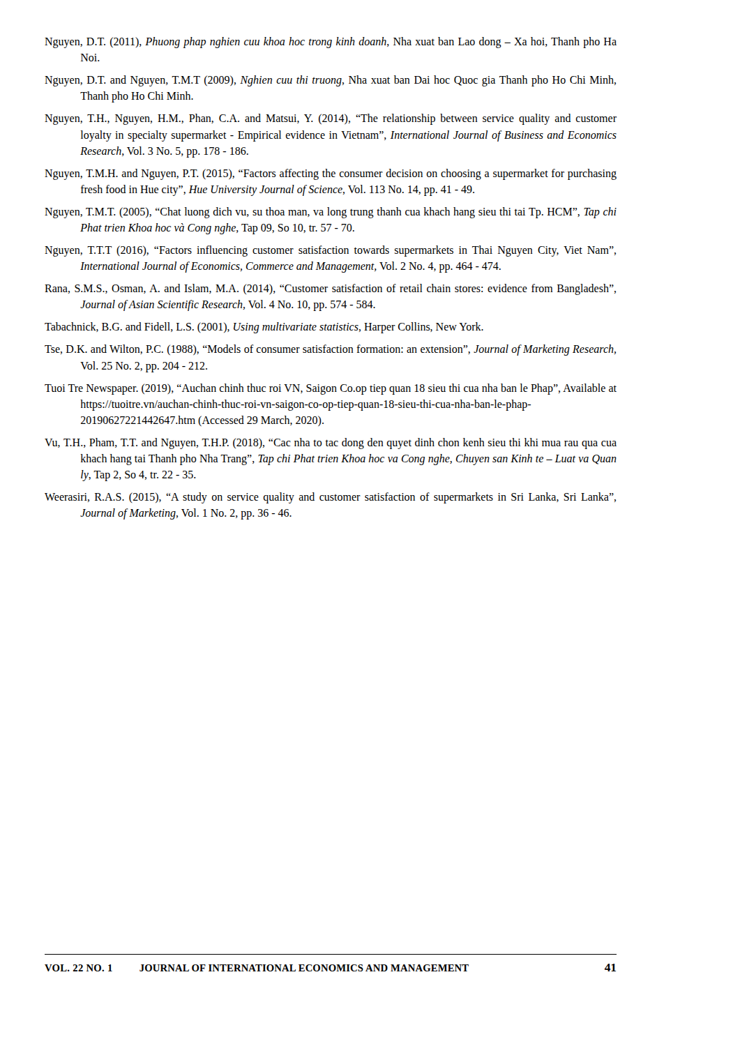Nguyen, D.T. (2011), Phuong phap nghien cuu khoa hoc trong kinh doanh, Nha xuat ban Lao dong – Xa hoi, Thanh pho Ha Noi.
Nguyen, D.T. and Nguyen, T.M.T (2009), Nghien cuu thi truong, Nha xuat ban Dai hoc Quoc gia Thanh pho Ho Chi Minh, Thanh pho Ho Chi Minh.
Nguyen, T.H., Nguyen, H.M., Phan, C.A. and Matsui, Y. (2014), “The relationship between service quality and customer loyalty in specialty supermarket - Empirical evidence in Vietnam”, International Journal of Business and Economics Research, Vol. 3 No. 5, pp. 178 - 186.
Nguyen, T.M.H. and Nguyen, P.T. (2015), “Factors affecting the consumer decision on choosing a supermarket for purchasing fresh food in Hue city”, Hue University Journal of Science, Vol. 113 No. 14, pp. 41 - 49.
Nguyen, T.M.T. (2005), “Chat luong dich vu, su thoa man, va long trung thanh cua khach hang sieu thi tai Tp. HCM”, Tap chi Phat trien Khoa hoc và Cong nghe, Tap 09, So 10, tr. 57 - 70.
Nguyen, T.T.T (2016), “Factors influencing customer satisfaction towards supermarkets in Thai Nguyen City, Viet Nam”, International Journal of Economics, Commerce and Management, Vol. 2 No. 4, pp. 464 - 474.
Rana, S.M.S., Osman, A. and Islam, M.A. (2014), “Customer satisfaction of retail chain stores: evidence from Bangladesh”, Journal of Asian Scientific Research, Vol. 4 No. 10, pp. 574 - 584.
Tabachnick, B.G. and Fidell, L.S. (2001), Using multivariate statistics, Harper Collins, New York.
Tse, D.K. and Wilton, P.C. (1988), “Models of consumer satisfaction formation: an extension”, Journal of Marketing Research, Vol. 25 No. 2, pp. 204 - 212.
Tuoi Tre Newspaper. (2019), “Auchan chinh thuc roi VN, Saigon Co.op tiep quan 18 sieu thi cua nha ban le Phap”, Available at https://tuoitre.vn/auchan-chinh-thuc-roi-vn-saigon-co-op-tiep-quan-18-sieu-thi-cua-nha-ban-le-phap-20190627221442647.htm (Accessed 29 March, 2020).
Vu, T.H., Pham, T.T. and Nguyen, T.H.P. (2018), “Cac nha to tac dong den quyet dinh chon kenh sieu thi khi mua rau qua cua khach hang tai Thanh pho Nha Trang”, Tap chi Phat trien Khoa hoc va Cong nghe, Chuyen san Kinh te – Luat va Quan ly, Tap 2, So 4, tr. 22 - 35.
Weerasiri, R.A.S. (2015), “A study on service quality and customer satisfaction of supermarkets in Sri Lanka, Sri Lanka”, Journal of Marketing, Vol. 1 No. 2, pp. 36 - 46.
VOL. 22 NO. 1 JOURNAL OF INTERNATIONAL ECONOMICS AND MANAGEMENT 41